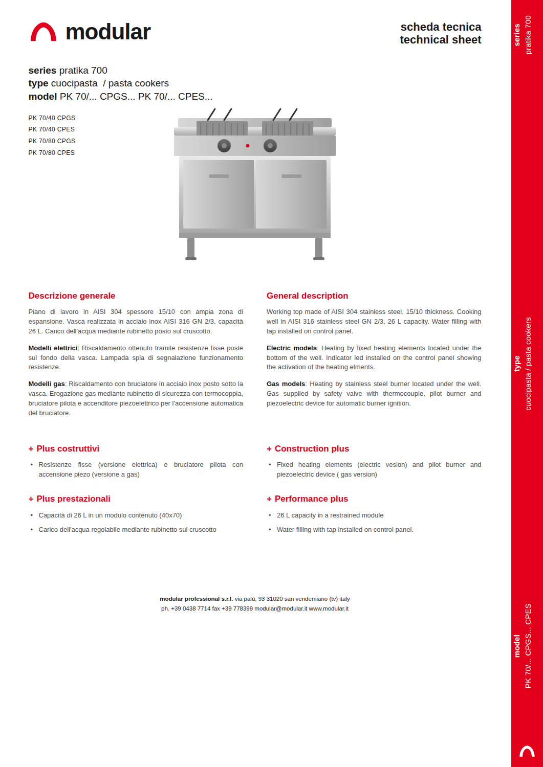series
pratika 700
type
cuocipasta / pasta cookers
model
PK 70/... CPGS... CPES
modular
scheda tecnica
technical sheet
series pratika 700
type cuocipasta / pasta cookers
model PK 70/... CPGS... PK 70/... CPES...
PK 70/40 CPGS
PK 70/40 CPES
PK 70/80 CPGS
PK 70/80 CPES
Descrizione generale
Piano di lavoro in AISI 304 spessore 15/10 con ampia zona di espansione. Vasca realizzata in acciaio inox AISI 316 GN 2/3, capacità 26 L. Carico dell'acqua mediante rubinetto posto sul cruscotto.
Modelli elettrici: Riscaldamento ottenuto tramite resistenze fisse poste sul fondo della vasca. Lampada spia di segnalazione funzionamento resistenze.
Modelli gas: Riscaldamento con bruciatore in acciaio inox posto sotto la vasca. Erogazione gas mediante rubinetto di sicurezza con termocoppia, bruciatore pilota e accenditore piezoelettrico per l'accensione automatica del bruciatore.
General description
Working top made of AISI 304 stainless steel, 15/10 thickness. Cooking well in AISI 316 stainless steel GN 2/3, 26 L capacity. Water filling with tap installed on control panel.
Electric models: Heating by fixed heating elements located under the bottom of the well. Indicator led installed on the control panel showing the activation of the heating elments.
Gas models: Heating by stainless steel burner located under the well. Gas supplied by safety valve with thermocouple, pilot burner and piezoelectric device for automatic burner ignition.
+Plus costruttivi
Resistenze fisse (versione elettrica) e bruciatore pilota con accensione piezo (versione a gas)
+Plus prestazionali
Capacità di 26 L in un modulo contenuto (40x70)
Carico dell'acqua regolabile mediante rubinetto sul cruscotto
+Construction plus
Fixed heating elements (electric vesion) and pilot burner and piezoelectric device ( gas version)
+Performance plus
26 L capacity in a restrained module
Water filling with tap installed on control panel.
modular professional s.r.l. via palù, 93 31020 san vendemiano (tv) italy
ph. +39 0438 7714 fax +39 778399 modular@modular.it www.modular.it